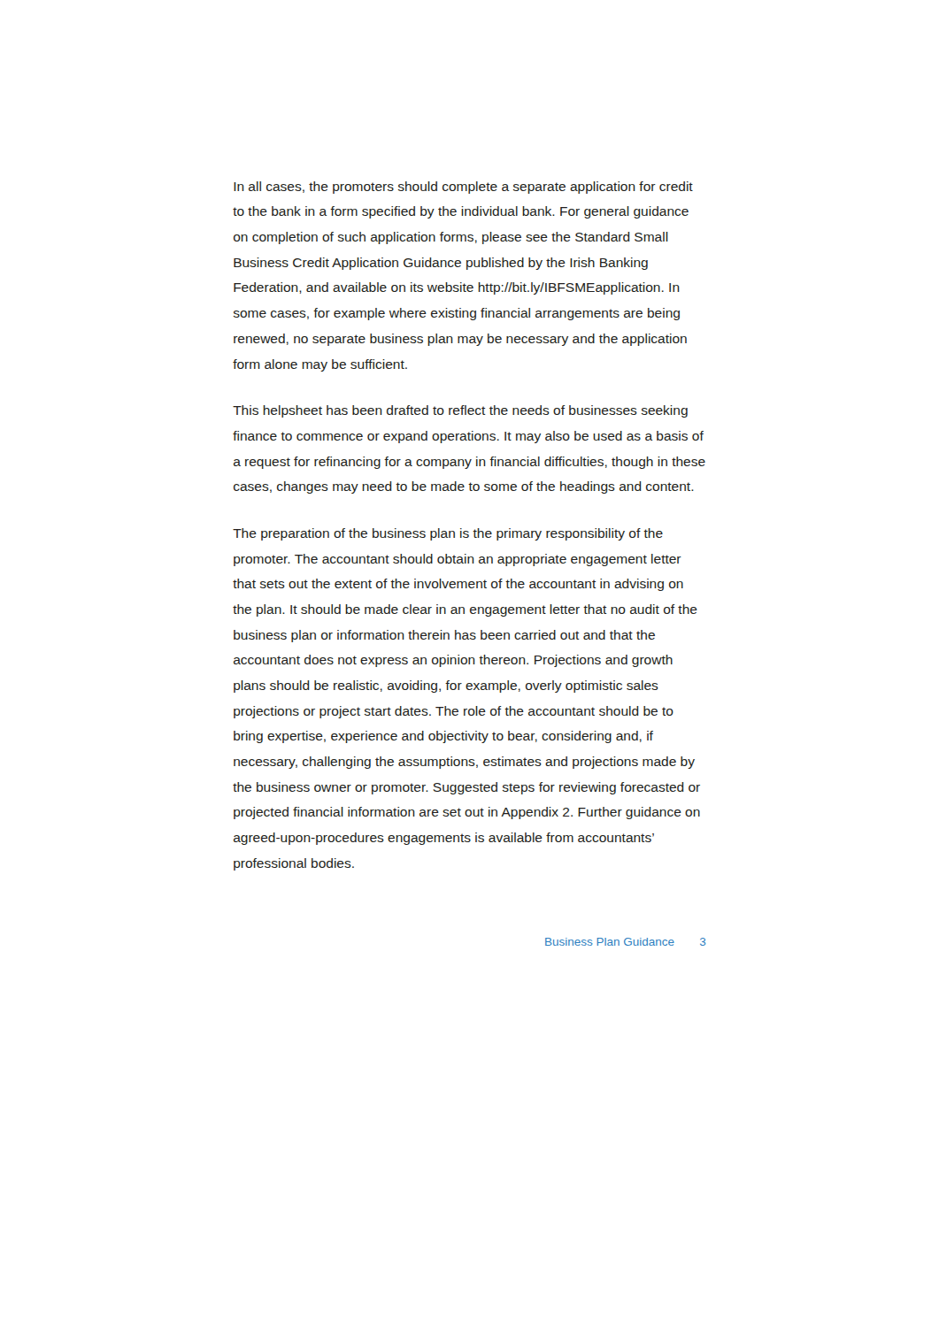In all cases, the promoters should complete a separate application for credit to the bank in a form specified by the individual bank. For general guidance on completion of such application forms, please see the Standard Small Business Credit Application Guidance published by the Irish Banking Federation, and available on its website http://bit.ly/IBFSMEapplication. In some cases, for example where existing financial arrangements are being renewed, no separate business plan may be necessary and the application form alone may be sufficient.
This helpsheet has been drafted to reflect the needs of businesses seeking finance to commence or expand operations. It may also be used as a basis of a request for refinancing for a company in financial difficulties, though in these cases, changes may need to be made to some of the headings and content.
The preparation of the business plan is the primary responsibility of the promoter. The accountant should obtain an appropriate engagement letter that sets out the extent of the involvement of the accountant in advising on the plan. It should be made clear in an engagement letter that no audit of the business plan or information therein has been carried out and that the accountant does not express an opinion thereon. Projections and growth plans should be realistic, avoiding, for example, overly optimistic sales projections or project start dates. The role of the accountant should be to bring expertise, experience and objectivity to bear, considering and, if necessary, challenging the assumptions, estimates and projections made by the business owner or promoter. Suggested steps for reviewing forecasted or projected financial information are set out in Appendix 2. Further guidance on agreed-upon-procedures engagements is available from accountants’ professional bodies.
Business Plan Guidance 3